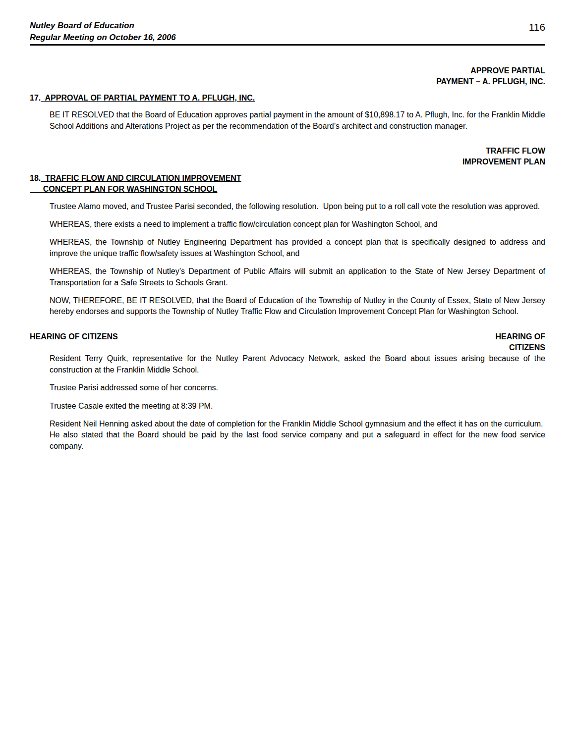Nutley Board of Education
Regular Meeting on October 16, 2006
116
Approve Partial
Payment – A. Pflugh, Inc.
17. Approval of Partial Payment to A. Pflugh, Inc.
BE IT RESOLVED that the Board of Education approves partial payment in the amount of $10,898.17 to A. Pflugh, Inc. for the Franklin Middle School Additions and Alterations Project as per the recommendation of the Board’s architect and construction manager.
Traffic Flow
Improvement Plan
18. Traffic Flow and Circulation Improvement
Concept Plan for Washington School
Trustee Alamo moved, and Trustee Parisi seconded, the following resolution. Upon being put to a roll call vote the resolution was approved.
WHEREAS, there exists a need to implement a traffic flow/circulation concept plan for Washington School, and
WHEREAS, the Township of Nutley Engineering Department has provided a concept plan that is specifically designed to address and improve the unique traffic flow/safety issues at Washington School, and
WHEREAS, the Township of Nutley’s Department of Public Affairs will submit an application to the State of New Jersey Department of Transportation for a Safe Streets to Schools Grant.
NOW, THEREFORE, BE IT RESOLVED, that the Board of Education of the Township of Nutley in the County of Essex, State of New Jersey hereby endorses and supports the Township of Nutley Traffic Flow and Circulation Improvement Concept Plan for Washington School.
Hearing of Citizens
Hearing of
Citizens
Resident Terry Quirk, representative for the Nutley Parent Advocacy Network, asked the Board about issues arising because of the construction at the Franklin Middle School.
Trustee Parisi addressed some of her concerns.
Trustee Casale exited the meeting at 8:39 PM.
Resident Neil Henning asked about the date of completion for the Franklin Middle School gymnasium and the effect it has on the curriculum. He also stated that the Board should be paid by the last food service company and put a safeguard in effect for the new food service company.